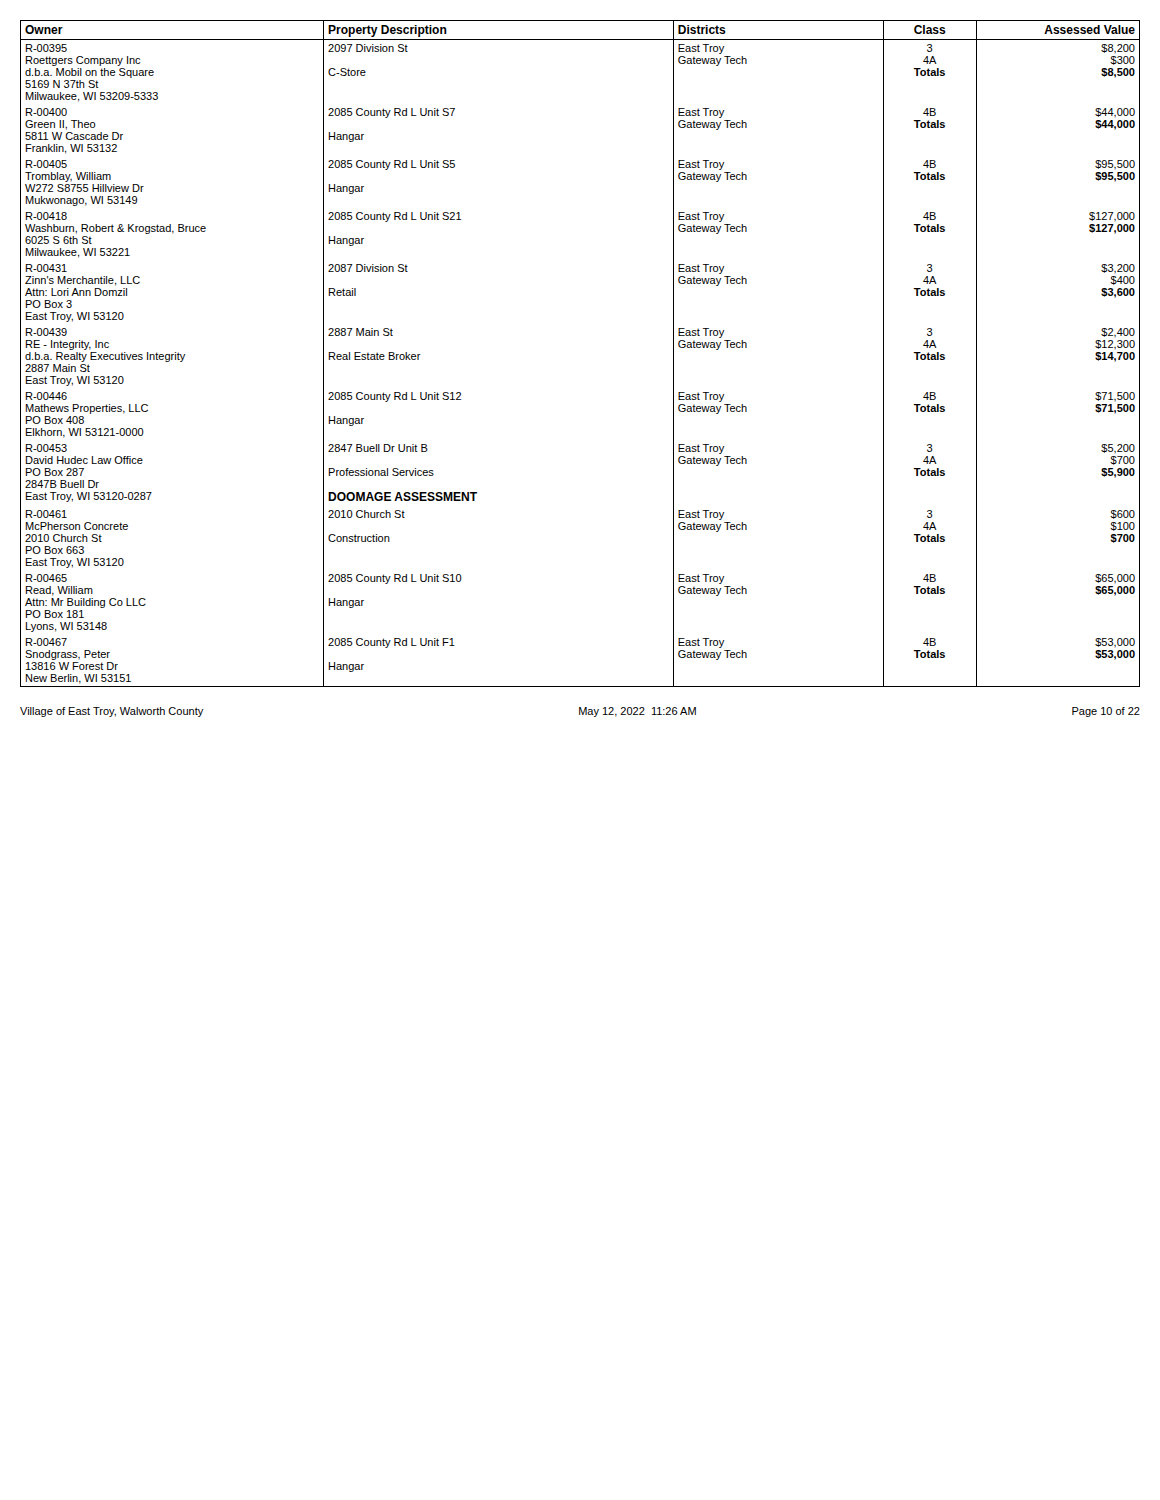| Owner | Property Description | Districts | Class | Assessed Value |
| --- | --- | --- | --- | --- |
| R-00395 Roettgers Company Inc d.b.a. Mobil on the Square 5169 N 37th St Milwaukee, WI 53209-5333 | 2097 Division St C-Store | East Troy Gateway Tech | 3 4A Totals | $8,200 $300 $8,500 |
| R-00400 Green II, Theo 5811 W Cascade Dr Franklin, WI 53132 | 2085 County Rd L Unit S7 Hangar | East Troy Gateway Tech | 4B Totals | $44,000 $44,000 |
| R-00405 Tromblay, William W272 S8755 Hillview Dr Mukwonago, WI 53149 | 2085 County Rd L Unit S5 Hangar | East Troy Gateway Tech | 4B Totals | $95,500 $95,500 |
| R-00418 Washburn, Robert & Krogstad, Bruce 6025 S 6th St Milwaukee, WI 53221 | 2085 County Rd L Unit S21 Hangar | East Troy Gateway Tech | 4B Totals | $127,000 $127,000 |
| R-00431 Zinn's Merchantile, LLC Attn: Lori Ann Domzil PO Box 3 East Troy, WI 53120 | 2087 Division St Retail | East Troy Gateway Tech | 3 4A Totals | $3,200 $400 $3,600 |
| R-00439 RE - Integrity, Inc d.b.a. Realty Executives Integrity 2887 Main St East Troy, WI 53120 | 2887 Main St Real Estate Broker | East Troy Gateway Tech | 3 4A Totals | $2,400 $12,300 $14,700 |
| R-00446 Mathews Properties, LLC PO Box 408 Elkhorn, WI 53121-0000 | 2085 County Rd L Unit S12 Hangar | East Troy Gateway Tech | 4B Totals | $71,500 $71,500 |
| R-00453 David Hudec Law Office PO Box 287 2847B Buell Dr East Troy, WI 53120-0287 | 2847 Buell Dr Unit B Professional Services DOOMAGE ASSESSMENT | East Troy Gateway Tech | 3 4A Totals | $5,200 $700 $5,900 |
| R-00461 McPherson Concrete 2010 Church St PO Box 663 East Troy, WI 53120 | 2010 Church St Construction | East Troy Gateway Tech | 3 4A Totals | $600 $100 $700 |
| R-00465 Read, William Attn: Mr Building Co LLC PO Box 181 Lyons, WI 53148 | 2085 County Rd L Unit S10 Hangar | East Troy Gateway Tech | 4B Totals | $65,000 $65,000 |
| R-00467 Snodgrass, Peter 13816 W Forest Dr New Berlin, WI 53151 | 2085 County Rd L Unit F1 Hangar | East Troy Gateway Tech | 4B Totals | $53,000 $53,000 |
Village of East Troy, Walworth County
May 12, 2022 11:26 AM
Page 10 of 22